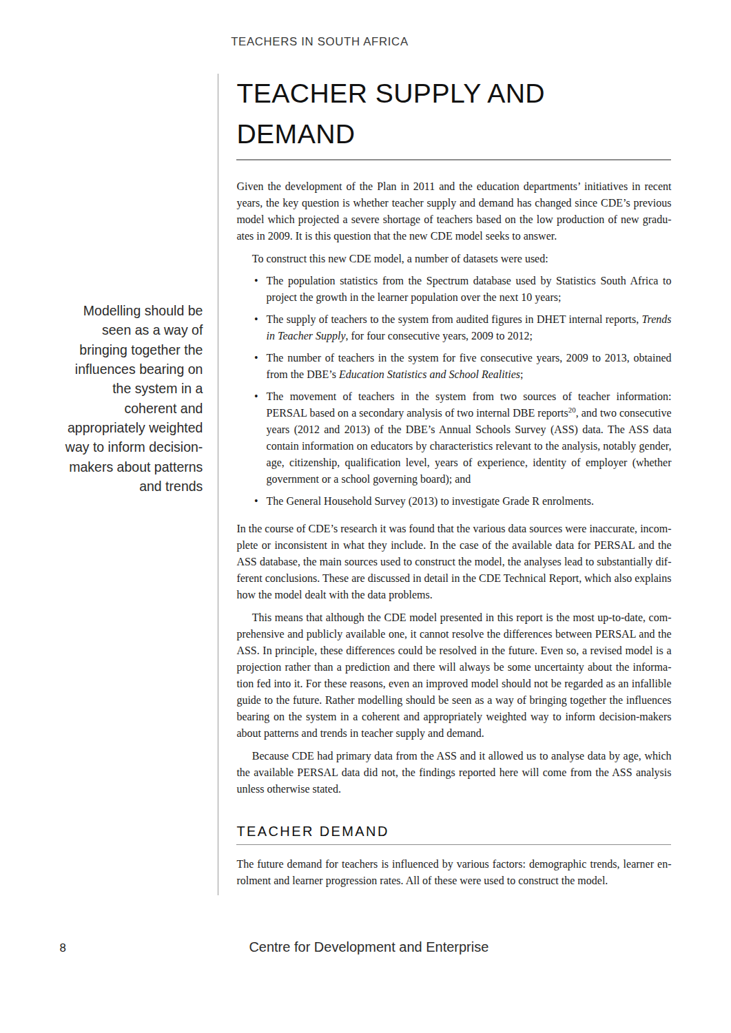Teachers in South Africa
Modelling should be seen as a way of bringing together the influences bearing on the system in a coherent and appropriately weighted way to inform decision-makers about patterns and trends
Teacher supply and demand
Given the development of the Plan in 2011 and the education departments’ initiatives in recent years, the key question is whether teacher supply and demand has changed since CDE’s previous model which projected a severe shortage of teachers based on the low production of new graduates in 2009. It is this question that the new CDE model seeks to answer.
To construct this new CDE model, a number of datasets were used:
The population statistics from the Spectrum database used by Statistics South Africa to project the growth in the learner population over the next 10 years;
The supply of teachers to the system from audited figures in DHET internal reports, Trends in Teacher Supply, for four consecutive years, 2009 to 2012;
The number of teachers in the system for five consecutive years, 2009 to 2013, obtained from the DBE’s Education Statistics and School Realities;
The movement of teachers in the system from two sources of teacher information: PERSAL based on a secondary analysis of two internal DBE reports20, and two consecutive years (2012 and 2013) of the DBE’s Annual Schools Survey (ASS) data. The ASS data contain information on educators by characteristics relevant to the analysis, notably gender, age, citizenship, qualification level, years of experience, identity of employer (whether government or a school governing board); and
The General Household Survey (2013) to investigate Grade R enrolments.
In the course of CDE’s research it was found that the various data sources were inaccurate, incomplete or inconsistent in what they include. In the case of the available data for PERSAL and the ASS database, the main sources used to construct the model, the analyses lead to substantially different conclusions. These are discussed in detail in the CDE Technical Report, which also explains how the model dealt with the data problems.
This means that although the CDE model presented in this report is the most up-to-date, comprehensive and publicly available one, it cannot resolve the differences between PERSAL and the ASS. In principle, these differences could be resolved in the future. Even so, a revised model is a projection rather than a prediction and there will always be some uncertainty about the information fed into it. For these reasons, even an improved model should not be regarded as an infallible guide to the future. Rather modelling should be seen as a way of bringing together the influences bearing on the system in a coherent and appropriately weighted way to inform decision-makers about patterns and trends in teacher supply and demand.
Because CDE had primary data from the ASS and it allowed us to analyse data by age, which the available PERSAL data did not, the findings reported here will come from the ASS analysis unless otherwise stated.
Teacher demand
The future demand for teachers is influenced by various factors: demographic trends, learner enrolment and learner progression rates. All of these were used to construct the model.
8
Centre for Development and Enterprise